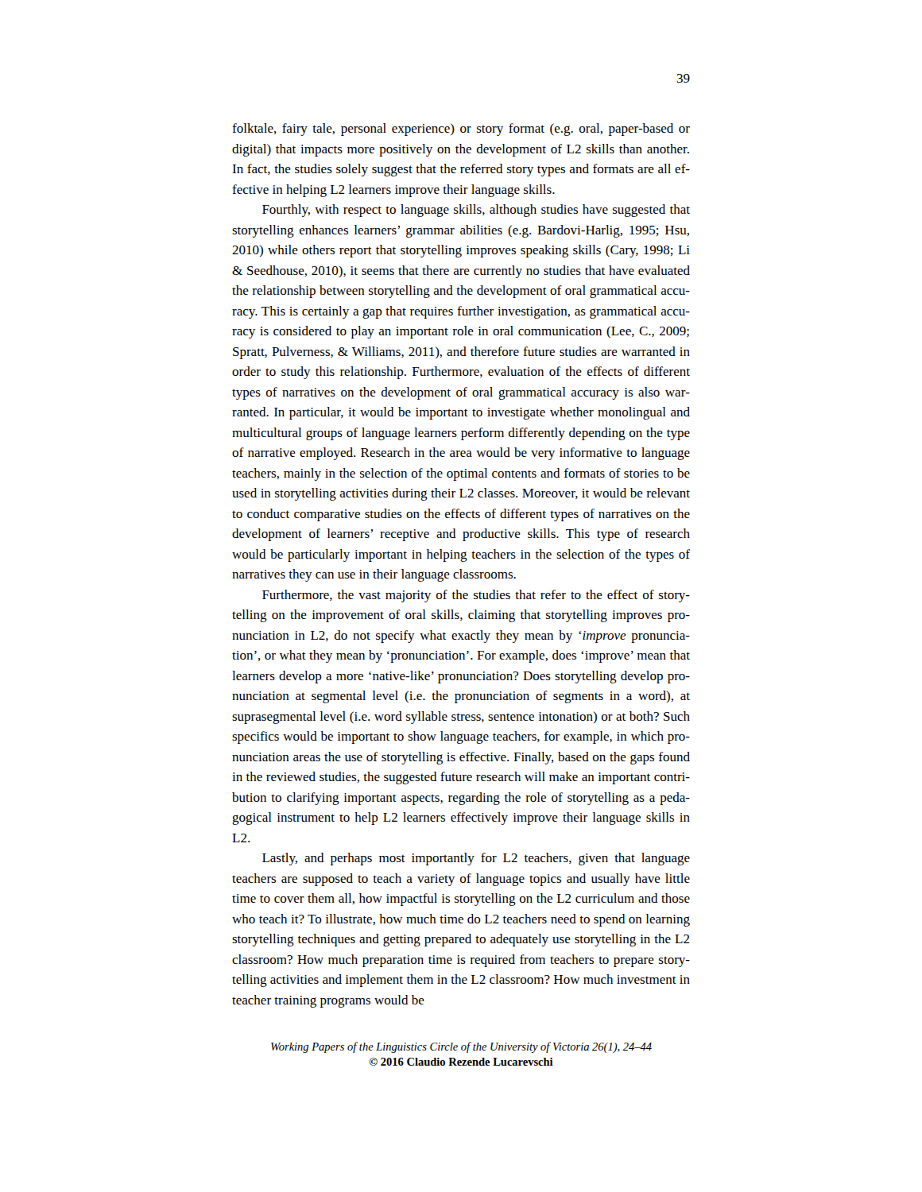39
folktale, fairy tale, personal experience) or story format (e.g. oral, paper-based or digital) that impacts more positively on the development of L2 skills than another. In fact, the studies solely suggest that the referred story types and formats are all effective in helping L2 learners improve their language skills.
Fourthly, with respect to language skills, although studies have suggested that storytelling enhances learners’ grammar abilities (e.g. Bardovi-Harlig, 1995; Hsu, 2010) while others report that storytelling improves speaking skills (Cary, 1998; Li & Seedhouse, 2010), it seems that there are currently no studies that have evaluated the relationship between storytelling and the development of oral grammatical accuracy. This is certainly a gap that requires further investigation, as grammatical accuracy is considered to play an important role in oral communication (Lee, C., 2009; Spratt, Pulverness, & Williams, 2011), and therefore future studies are warranted in order to study this relationship. Furthermore, evaluation of the effects of different types of narratives on the development of oral grammatical accuracy is also warranted. In particular, it would be important to investigate whether monolingual and multicultural groups of language learners perform differently depending on the type of narrative employed. Research in the area would be very informative to language teachers, mainly in the selection of the optimal contents and formats of stories to be used in storytelling activities during their L2 classes. Moreover, it would be relevant to conduct comparative studies on the effects of different types of narratives on the development of learners’ receptive and productive skills. This type of research would be particularly important in helping teachers in the selection of the types of narratives they can use in their language classrooms.
Furthermore, the vast majority of the studies that refer to the effect of storytelling on the improvement of oral skills, claiming that storytelling improves pronunciation in L2, do not specify what exactly they mean by ‘improve pronunciation’, or what they mean by ‘pronunciation’. For example, does ‘improve’ mean that learners develop a more ‘native-like’ pronunciation? Does storytelling develop pronunciation at segmental level (i.e. the pronunciation of segments in a word), at suprasegmental level (i.e. word syllable stress, sentence intonation) or at both? Such specifics would be important to show language teachers, for example, in which pronunciation areas the use of storytelling is effective. Finally, based on the gaps found in the reviewed studies, the suggested future research will make an important contribution to clarifying important aspects, regarding the role of storytelling as a pedagogical instrument to help L2 learners effectively improve their language skills in L2.
Lastly, and perhaps most importantly for L2 teachers, given that language teachers are supposed to teach a variety of language topics and usually have little time to cover them all, how impactful is storytelling on the L2 curriculum and those who teach it? To illustrate, how much time do L2 teachers need to spend on learning storytelling techniques and getting prepared to adequately use storytelling in the L2 classroom? How much preparation time is required from teachers to prepare storytelling activities and implement them in the L2 classroom? How much investment in teacher training programs would be
Working Papers of the Linguistics Circle of the University of Victoria 26(1), 24–44
© 2016 Claudio Rezende Lucarevschi